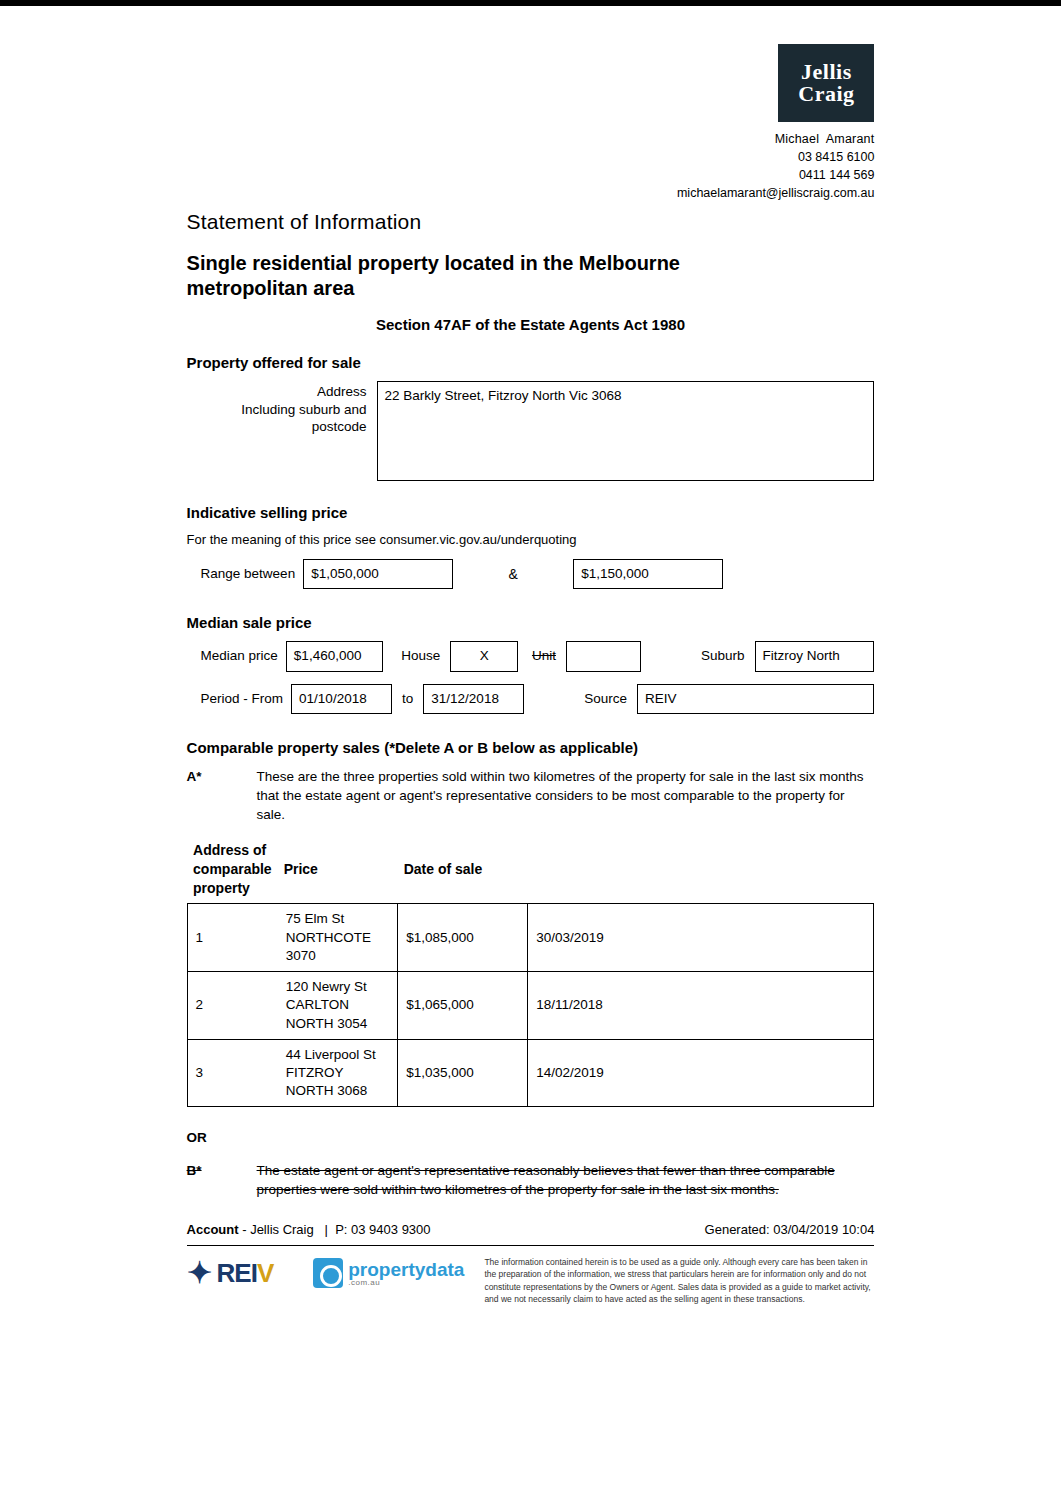Jellis Craig
Michael Amarant
03 8415 6100
0411 144 569
michaelamarant@jelliscraig.com.au
Statement of Information
Single residential property located in the Melbourne metropolitan area
Section 47AF of the Estate Agents Act 1980
Property offered for sale
Address
Including suburb and
postcode
22 Barkly Street, Fitzroy North Vic 3068
Indicative selling price
For the meaning of this price see consumer.vic.gov.au/underquoting
Range between
$1,050,000
&
$1,150,000
Median sale price
Median price
$1,460,000
House
X
Unit
Suburb
Fitzroy North
Period - From
01/10/2018
to
31/12/2018
Source
REIV
Comparable property sales (*Delete A or B below as applicable)
A*
These are the three properties sold within two kilometres of the property for sale in the last six months that the estate agent or agent's representative considers to be most comparable to the property for sale.
| Address of comparable property | Price | Date of sale |
| --- | --- | --- |
| 1 | 75 Elm St NORTHCOTE 3070 | $1,085,000 | 30/03/2019 |
| 2 | 120 Newry St CARLTON NORTH 3054 | $1,065,000 | 18/11/2018 |
| 3 | 44 Liverpool St FITZROY NORTH 3068 | $1,035,000 | 14/02/2019 |
OR
B*
The estate agent or agent's representative reasonably believes that fewer than three comparable properties were sold within two kilometres of the property for sale in the last six months.
Account - Jellis Craig | P: 03 9403 9300
Generated: 03/04/2019 10:04
✦ REIV
propertydata.com.au
The information contained herein is to be used as a guide only. Although every care has been taken in the preparation of the information, we stress that particulars herein are for information only and do not constitute representations by the Owners or Agent. Sales data is provided as a guide to market activity, and we not necessarily claim to have acted as the selling agent in these transactions.